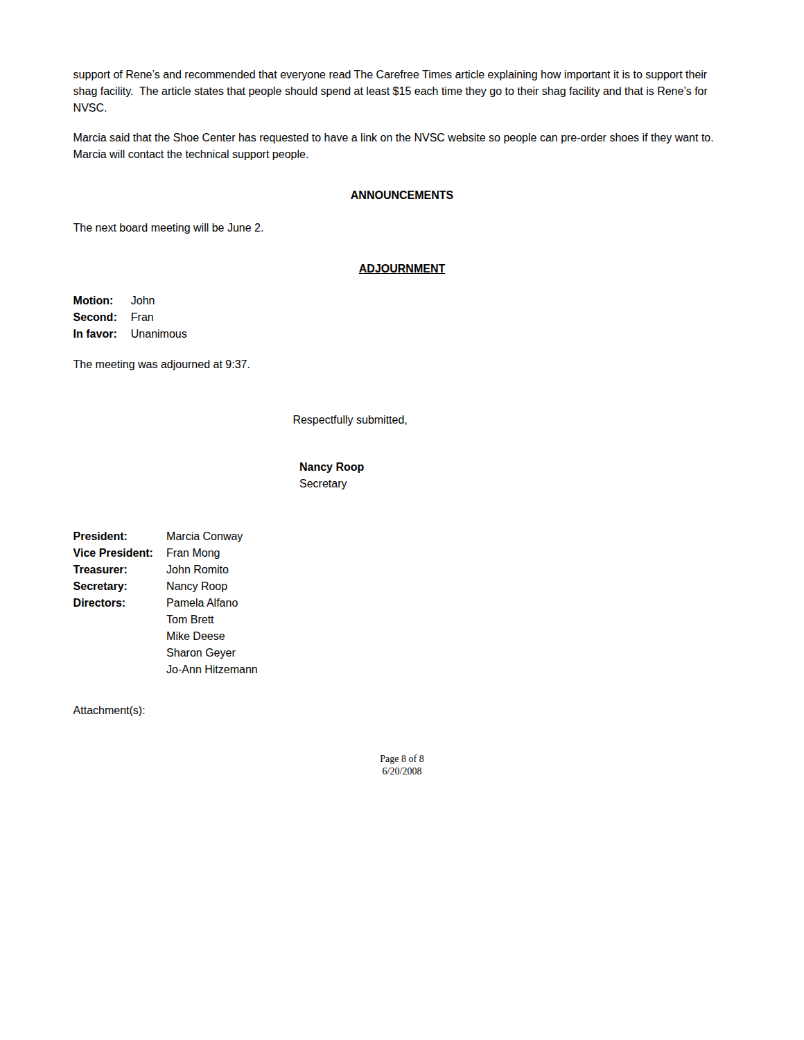support of Rene’s and recommended that everyone read The Carefree Times article explaining how important it is to support their shag facility. The article states that people should spend at least $15 each time they go to their shag facility and that is Rene’s for NVSC.
Marcia said that the Shoe Center has requested to have a link on the NVSC website so people can pre-order shoes if they want to. Marcia will contact the technical support people.
ANNOUNCEMENTS
The next board meeting will be June 2.
ADJOURNMENT
Motion: John Second: Fran In favor: Unanimous
The meeting was adjourned at 9:37.
Respectfully submitted,
Nancy Roop
Secretary
| President: | Marcia Conway |
| Vice President: | Fran Mong |
| Treasurer: | John Romito |
| Secretary: | Nancy Roop |
| Directors: | Pamela Alfano |
| | Tom Brett |
| | Mike Deese |
| | Sharon Geyer |
| | Jo-Ann Hitzemann |
Attachment(s):
Page 8 of 8
6/20/2008